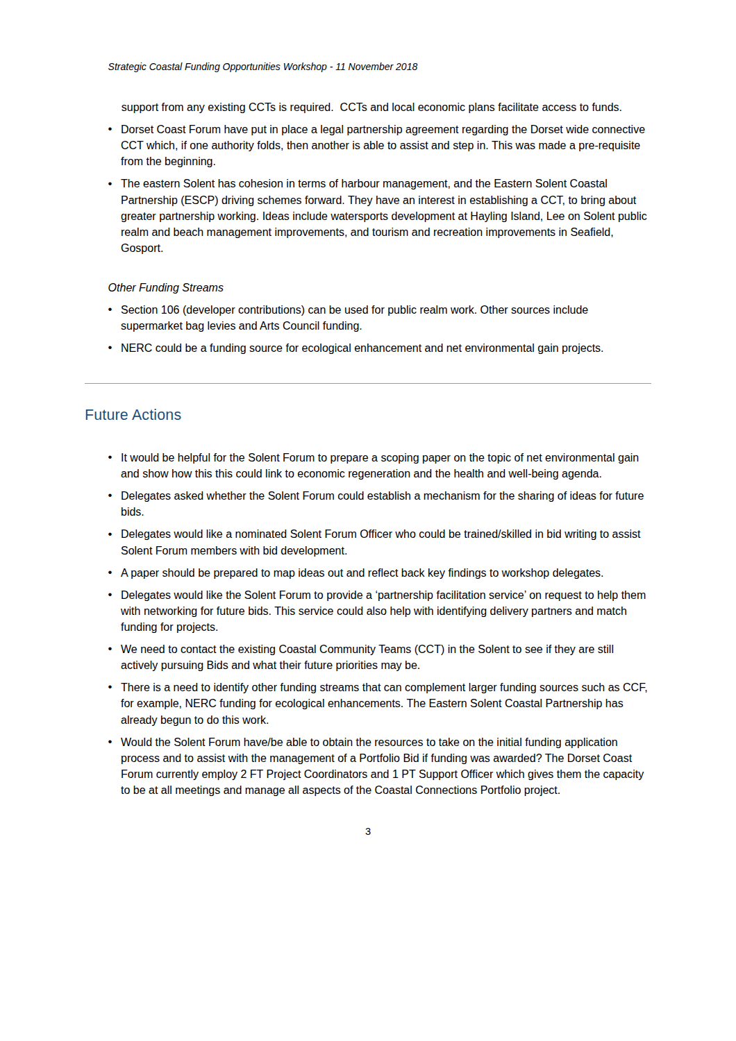Strategic Coastal Funding Opportunities Workshop - 11 November 2018
support from any existing CCTs is required. CCTs and local economic plans facilitate access to funds.
Dorset Coast Forum have put in place a legal partnership agreement regarding the Dorset wide connective CCT which, if one authority folds, then another is able to assist and step in. This was made a pre-requisite from the beginning.
The eastern Solent has cohesion in terms of harbour management, and the Eastern Solent Coastal Partnership (ESCP) driving schemes forward. They have an interest in establishing a CCT, to bring about greater partnership working. Ideas include watersports development at Hayling Island, Lee on Solent public realm and beach management improvements, and tourism and recreation improvements in Seafield, Gosport.
Other Funding Streams
Section 106 (developer contributions) can be used for public realm work. Other sources include supermarket bag levies and Arts Council funding.
NERC could be a funding source for ecological enhancement and net environmental gain projects.
Future Actions
It would be helpful for the Solent Forum to prepare a scoping paper on the topic of net environmental gain and show how this this could link to economic regeneration and the health and well-being agenda.
Delegates asked whether the Solent Forum could establish a mechanism for the sharing of ideas for future bids.
Delegates would like a nominated Solent Forum Officer who could be trained/skilled in bid writing to assist Solent Forum members with bid development.
A paper should be prepared to map ideas out and reflect back key findings to workshop delegates.
Delegates would like the Solent Forum to provide a ‘partnership facilitation service’ on request to help them with networking for future bids. This service could also help with identifying delivery partners and match funding for projects.
We need to contact the existing Coastal Community Teams (CCT) in the Solent to see if they are still actively pursuing Bids and what their future priorities may be.
There is a need to identify other funding streams that can complement larger funding sources such as CCF, for example, NERC funding for ecological enhancements. The Eastern Solent Coastal Partnership has already begun to do this work.
Would the Solent Forum have/be able to obtain the resources to take on the initial funding application process and to assist with the management of a Portfolio Bid if funding was awarded? The Dorset Coast Forum currently employ 2 FT Project Coordinators and 1 PT Support Officer which gives them the capacity to be at all meetings and manage all aspects of the Coastal Connections Portfolio project.
3